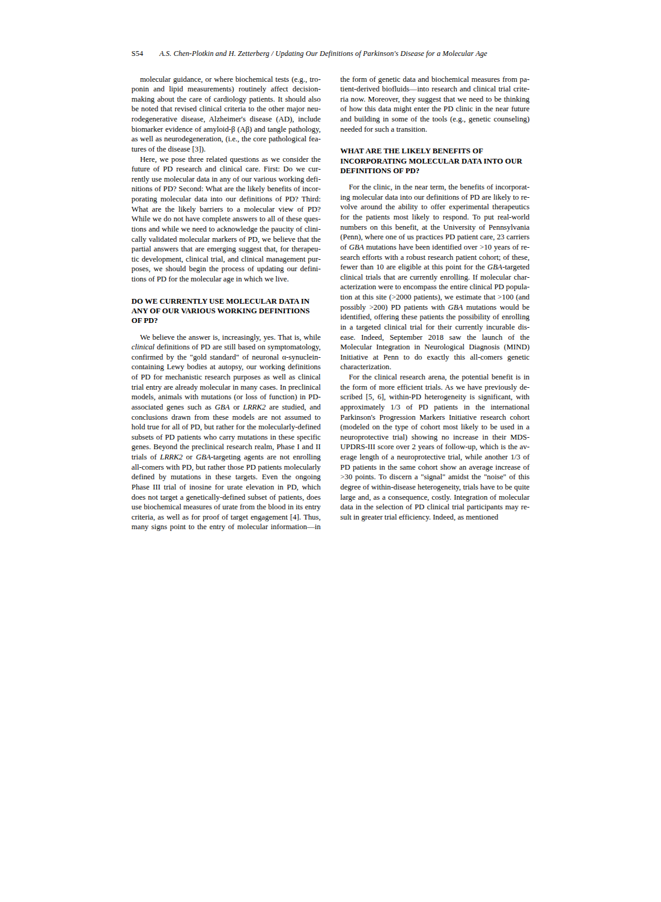S54 A.S. Chen-Plotkin and H. Zetterberg / Updating Our Definitions of Parkinson's Disease for a Molecular Age
molecular guidance, or where biochemical tests (e.g., troponin and lipid measurements) routinely affect decision-making about the care of cardiology patients. It should also be noted that revised clinical criteria to the other major neurodegenerative disease, Alzheimer's disease (AD), include biomarker evidence of amyloid-β (Aβ) and tangle pathology, as well as neurodegeneration, (i.e., the core pathological features of the disease [3]).
Here, we pose three related questions as we consider the future of PD research and clinical care. First: Do we currently use molecular data in any of our various working definitions of PD? Second: What are the likely benefits of incorporating molecular data into our definitions of PD? Third: What are the likely barriers to a molecular view of PD? While we do not have complete answers to all of these questions and while we need to acknowledge the paucity of clinically validated molecular markers of PD, we believe that the partial answers that are emerging suggest that, for therapeutic development, clinical trial, and clinical management purposes, we should begin the process of updating our definitions of PD for the molecular age in which we live.
Do we currently use molecular data in any of our various working definitions of PD?
We believe the answer is, increasingly, yes. That is, while clinical definitions of PD are still based on symptomatology, confirmed by the "gold standard" of neuronal α-synuclein-containing Lewy bodies at autopsy, our working definitions of PD for mechanistic research purposes as well as clinical trial entry are already molecular in many cases. In preclinical models, animals with mutations (or loss of function) in PD-associated genes such as GBA or LRRK2 are studied, and conclusions drawn from these models are not assumed to hold true for all of PD, but rather for the molecularly-defined subsets of PD patients who carry mutations in these specific genes. Beyond the preclinical research realm, Phase I and II trials of LRRK2 or GBA-targeting agents are not enrolling all-comers with PD, but rather those PD patients molecularly defined by mutations in these targets. Even the ongoing Phase III trial of inosine for urate elevation in PD, which does not target a genetically-defined subset of patients, does use biochemical measures of urate from the blood in its entry criteria, as well as for proof of target engagement [4]. Thus, many signs point to the entry of molecular information—in the form of genetic data and biochemical measures from patient-derived biofluids—into research and clinical trial criteria now. Moreover, they suggest that we need to be thinking of how this data might enter the PD clinic in the near future and building in some of the tools (e.g., genetic counseling) needed for such a transition.
What are the likely benefits of incorporating molecular data into our definitions of PD?
For the clinic, in the near term, the benefits of incorporating molecular data into our definitions of PD are likely to revolve around the ability to offer experimental therapeutics for the patients most likely to respond. To put real-world numbers on this benefit, at the University of Pennsylvania (Penn), where one of us practices PD patient care, 23 carriers of GBA mutations have been identified over >10 years of research efforts with a robust research patient cohort; of these, fewer than 10 are eligible at this point for the GBA-targeted clinical trials that are currently enrolling. If molecular characterization were to encompass the entire clinical PD population at this site (>2000 patients), we estimate that >100 (and possibly >200) PD patients with GBA mutations would be identified, offering these patients the possibility of enrolling in a targeted clinical trial for their currently incurable disease. Indeed, September 2018 saw the launch of the Molecular Integration in Neurological Diagnosis (MIND) Initiative at Penn to do exactly this all-comers genetic characterization.
For the clinical research arena, the potential benefit is in the form of more efficient trials. As we have previously described [5, 6], within-PD heterogeneity is significant, with approximately 1/3 of PD patients in the international Parkinson's Progression Markers Initiative research cohort (modeled on the type of cohort most likely to be used in a neuroprotective trial) showing no increase in their MDS-UPDRS-III score over 2 years of follow-up, which is the average length of a neuroprotective trial, while another 1/3 of PD patients in the same cohort show an average increase of >30 points. To discern a "signal" amidst the "noise" of this degree of within-disease heterogeneity, trials have to be quite large and, as a consequence, costly. Integration of molecular data in the selection of PD clinical trial participants may result in greater trial efficiency. Indeed, as mentioned